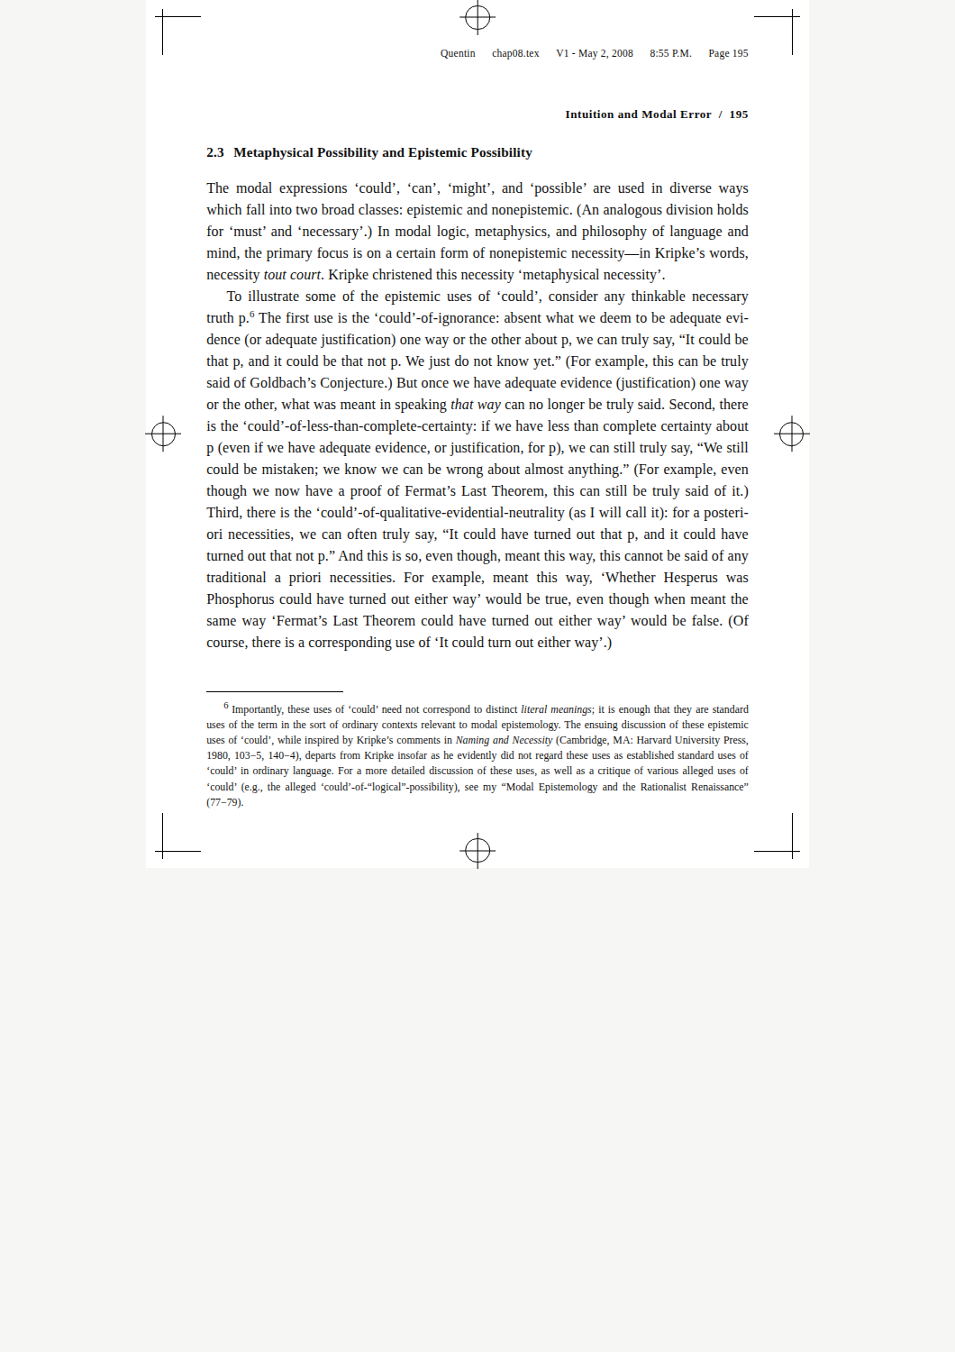Quentinchap08.tex V1 - May 2, 20088:55 P.M. Page 195
Intuition and Modal Error / 195
2.3 Metaphysical Possibility and Epistemic Possibility
The modal expressions ‘could’, ‘can’, ‘might’, and ‘possible’ are used in diverse ways which fall into two broad classes: epistemic and nonepistemic. (An analogous division holds for ‘must’ and ‘necessary’.) In modal logic, metaphysics, and philosophy of language and mind, the primary focus is on a certain form of nonepistemic necessity—in Kripke’s words, necessity tout court. Kripke christened this necessity ‘metaphysical necessity’.
To illustrate some of the epistemic uses of ‘could’, consider any thinkable necessary truth p.6 The first use is the ‘could’-of-ignorance: absent what we deem to be adequate evidence (or adequate justification) one way or the other about p, we can truly say, “It could be that p, and it could be that not p. We just do not know yet.” (For example, this can be truly said of Goldbach’s Conjecture.) But once we have adequate evidence (justification) one way or the other, what was meant in speaking that way can no longer be truly said. Second, there is the ‘could’-of-less-than-complete-certainty: if we have less than complete certainty about p (even if we have adequate evidence, or justification, for p), we can still truly say, “We still could be mistaken; we know we can be wrong about almost anything.” (For example, even though we now have a proof of Fermat’s Last Theorem, this can still be truly said of it.) Third, there is the ‘could’-of-qualitative-evidential-neutrality (as I will call it): for a posteriori necessities, we can often truly say, “It could have turned out that p, and it could have turned out that not p.” And this is so, even though, meant this way, this cannot be said of any traditional a priori necessities. For example, meant this way, ‘Whether Hesperus was Phosphorus could have turned out either way’ would be true, even though when meant the same way ‘Fermat’s Last Theorem could have turned out either way’ would be false. (Of course, there is a corresponding use of ‘It could turn out either way’.)
6 Importantly, these uses of ‘could’ need not correspond to distinct literal meanings; it is enough that they are standard uses of the term in the sort of ordinary contexts relevant to modal epistemology. The ensuing discussion of these epistemic uses of ‘could’, while inspired by Kripke’s comments in Naming and Necessity (Cambridge, MA: Harvard University Press, 1980, 103−5, 140−4), departs from Kripke insofar as he evidently did not regard these uses as established standard uses of ‘could’ in ordinary language. For a more detailed discussion of these uses, as well as a critique of various alleged uses of ‘could’ (e.g., the alleged ‘could’-of-“logical”-possibility), see my “Modal Epistemology and the Rationalist Renaissance” (77−79).